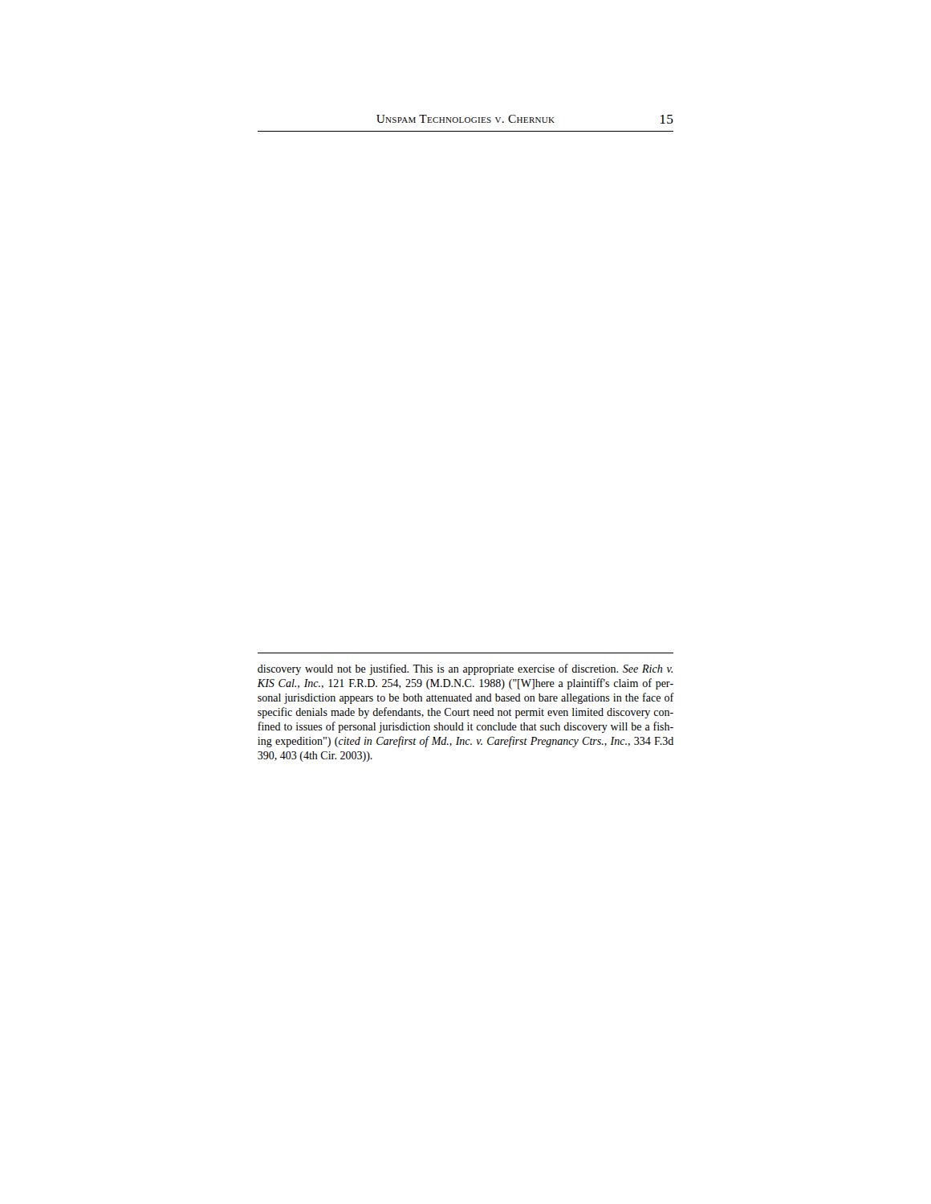Unspam Technologies v. Chernuk 15
discovery would not be justified. This is an appropriate exercise of discretion. See Rich v. KIS Cal., Inc., 121 F.R.D. 254, 259 (M.D.N.C. 1988) ("[W]here a plaintiff's claim of personal jurisdiction appears to be both attenuated and based on bare allegations in the face of specific denials made by defendants, the Court need not permit even limited discovery confined to issues of personal jurisdiction should it conclude that such discovery will be a fishing expedition") (cited in Carefirst of Md., Inc. v. Carefirst Pregnancy Ctrs., Inc., 334 F.3d 390, 403 (4th Cir. 2003)).